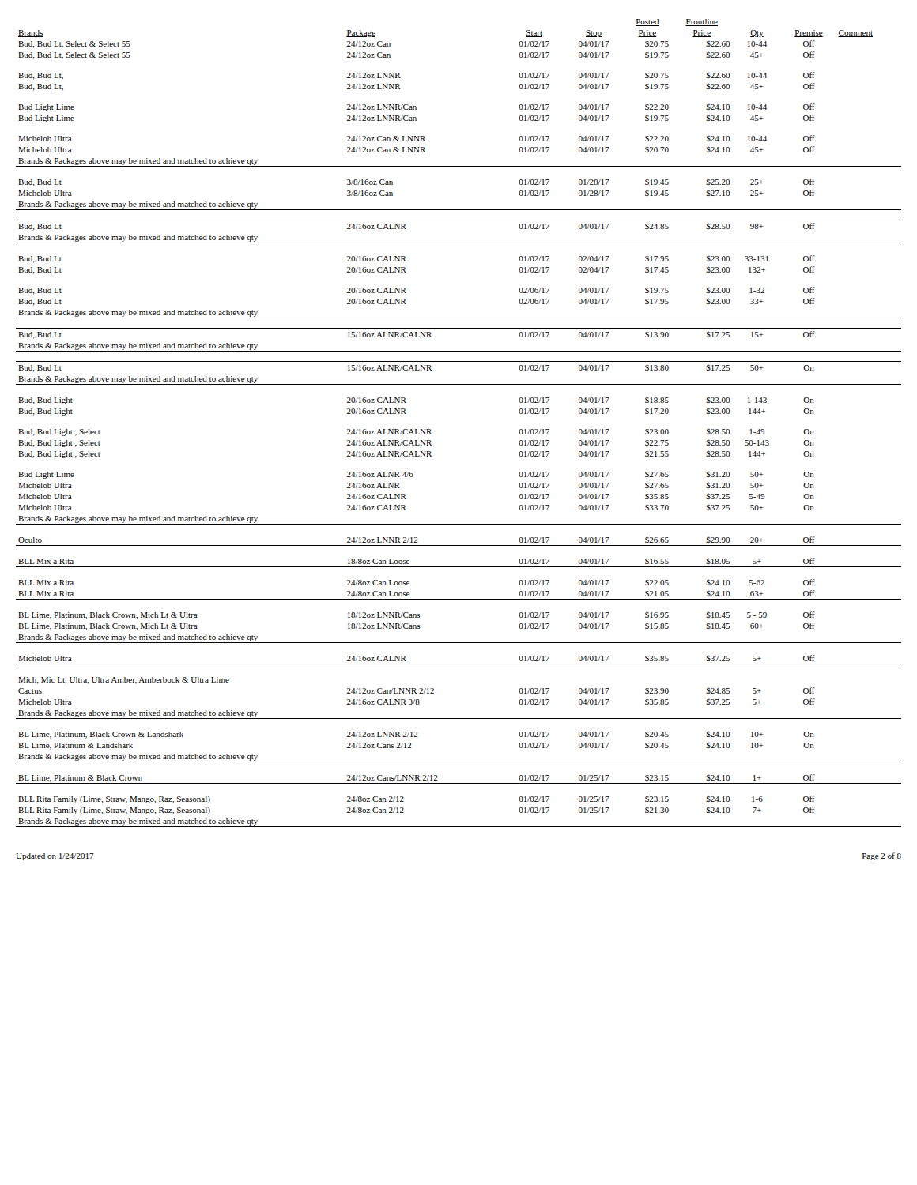| | | | | Posted | Frontline | | | |
| --- | --- | --- | --- | --- | --- | --- | --- | --- |
| Brands | Package | Start | Stop | Price | Price | Qty | Premise | Comment |
| Bud, Bud Lt, Select & Select 55 | 24/12oz Can | 01/02/17 | 04/01/17 | $20.75 | $22.60 | 10-44 | Off | |
| Bud, Bud Lt, Select & Select 55 | 24/12oz Can | 01/02/17 | 04/01/17 | $19.75 | $22.60 | 45+ | Off | |
| Bud, Bud Lt, | 24/12oz LNNR | 01/02/17 | 04/01/17 | $20.75 | $22.60 | 10-44 | Off | |
| Bud, Bud Lt, | 24/12oz LNNR | 01/02/17 | 04/01/17 | $19.75 | $22.60 | 45+ | Off | |
| Bud Light Lime | 24/12oz LNNR/Can | 01/02/17 | 04/01/17 | $22.20 | $24.10 | 10-44 | Off | |
| Bud Light Lime | 24/12oz LNNR/Can | 01/02/17 | 04/01/17 | $19.75 | $24.10 | 45+ | Off | |
| Michelob Ultra | 24/12oz Can & LNNR | 01/02/17 | 04/01/17 | $22.20 | $24.10 | 10-44 | Off | |
| Michelob Ultra | 24/12oz Can & LNNR | 01/02/17 | 04/01/17 | $20.70 | $24.10 | 45+ | Off | |
| Brands & Packages above may be mixed and matched to achieve qty |
| Bud, Bud Lt | 3/8/16oz Can | 01/02/17 | 01/28/17 | $19.45 | $25.20 | 25+ | Off | |
| Michelob Ultra | 3/8/16oz Can | 01/02/17 | 01/28/17 | $19.45 | $27.10 | 25+ | Off | |
| Brands & Packages above may be mixed and matched to achieve qty |
| Bud, Bud Lt | 24/16oz CALNR | 01/02/17 | 04/01/17 | $24.85 | $28.50 | 98+ | Off | |
| Brands & Packages above may be mixed and matched to achieve qty |
| Bud, Bud Lt | 20/16oz CALNR | 01/02/17 | 02/04/17 | $17.95 | $23.00 | 33-131 | Off | |
| Bud, Bud Lt | 20/16oz CALNR | 01/02/17 | 02/04/17 | $17.45 | $23.00 | 132+ | Off | |
| Bud, Bud Lt | 20/16oz CALNR | 02/06/17 | 04/01/17 | $19.75 | $23.00 | 1-32 | Off | |
| Bud, Bud Lt | 20/16oz CALNR | 02/06/17 | 04/01/17 | $17.95 | $23.00 | 33+ | Off | |
| Brands & Packages above may be mixed and matched to achieve qty |
| Bud, Bud Lt | 15/16oz ALNR/CALNR | 01/02/17 | 04/01/17 | $13.90 | $17.25 | 15+ | Off | |
| Brands & Packages above may be mixed and matched to achieve qty |
| Bud, Bud Lt | 15/16oz ALNR/CALNR | 01/02/17 | 04/01/17 | $13.80 | $17.25 | 50+ | On | |
| Brands & Packages above may be mixed and matched to achieve qty |
| Bud, Bud Light | 20/16oz CALNR | 01/02/17 | 04/01/17 | $18.85 | $23.00 | 1-143 | On | |
| Bud, Bud Light | 20/16oz CALNR | 01/02/17 | 04/01/17 | $17.20 | $23.00 | 144+ | On | |
| Bud, Bud Light , Select | 24/16oz ALNR/CALNR | 01/02/17 | 04/01/17 | $23.00 | $28.50 | 1-49 | On | |
| Bud, Bud Light , Select | 24/16oz ALNR/CALNR | 01/02/17 | 04/01/17 | $22.75 | $28.50 | 50-143 | On | |
| Bud, Bud Light , Select | 24/16oz ALNR/CALNR | 01/02/17 | 04/01/17 | $21.55 | $28.50 | 144+ | On | |
| Bud Light Lime | 24/16oz ALNR 4/6 | 01/02/17 | 04/01/17 | $27.65 | $31.20 | 50+ | On | |
| Michelob Ultra | 24/16oz ALNR | 01/02/17 | 04/01/17 | $27.65 | $31.20 | 50+ | On | |
| Michelob Ultra | 24/16oz CALNR | 01/02/17 | 04/01/17 | $35.85 | $37.25 | 5-49 | On | |
| Michelob Ultra | 24/16oz CALNR | 01/02/17 | 04/01/17 | $33.70 | $37.25 | 50+ | On | |
| Brands & Packages above may be mixed and matched to achieve qty |
| Oculto | 24/12oz LNNR 2/12 | 01/02/17 | 04/01/17 | $26.65 | $29.90 | 20+ | Off | |
| BLL Mix a Rita | 18/8oz Can Loose | 01/02/17 | 04/01/17 | $16.55 | $18.05 | 5+ | Off | |
| BLL Mix a Rita | 24/8oz Can Loose | 01/02/17 | 04/01/17 | $22.05 | $24.10 | 5-62 | Off | |
| BLL Mix a Rita | 24/8oz Can Loose | 01/02/17 | 04/01/17 | $21.05 | $24.10 | 63+ | Off | |
| BL Lime, Platinum, Black Crown, Mich Lt & Ultra | 18/12oz LNNR/Cans | 01/02/17 | 04/01/17 | $16.95 | $18.45 | 5 - 59 | Off | |
| BL Lime, Platinum, Black Crown, Mich Lt & Ultra | 18/12oz LNNR/Cans | 01/02/17 | 04/01/17 | $15.85 | $18.45 | 60+ | Off | |
| Brands & Packages above may be mixed and matched to achieve qty |
| Michelob Ultra | 24/16oz CALNR | 01/02/17 | 04/01/17 | $35.85 | $37.25 | 5+ | Off | |
| Mich, Mic Lt, Ultra, Ultra Amber, Amberbock & Ultra Lime |
| Cactus | 24/12oz Can/LNNR 2/12 | 01/02/17 | 04/01/17 | $23.90 | $24.85 | 5+ | Off | |
| Michelob Ultra | 24/16oz CALNR 3/8 | 01/02/17 | 04/01/17 | $35.85 | $37.25 | 5+ | Off | |
| Brands & Packages above may be mixed and matched to achieve qty |
| BL Lime, Platinum, Black Crown & Landshark | 24/12oz LNNR 2/12 | 01/02/17 | 04/01/17 | $20.45 | $24.10 | 10+ | On | |
| BL Lime, Platinum & Landshark | 24/12oz Cans 2/12 | 01/02/17 | 04/01/17 | $20.45 | $24.10 | 10+ | On | |
| Brands & Packages above may be mixed and matched to achieve qty |
| BL Lime, Platinum & Black Crown | 24/12oz Cans/LNNR 2/12 | 01/02/17 | 01/25/17 | $23.15 | $24.10 | 1+ | Off | |
| BLL Rita Family (Lime, Straw, Mango, Raz, Seasonal) | 24/8oz Can 2/12 | 01/02/17 | 01/25/17 | $23.15 | $24.10 | 1-6 | Off | |
| BLL Rita Family (Lime, Straw, Mango, Raz, Seasonal) | 24/8oz Can 2/12 | 01/02/17 | 01/25/17 | $21.30 | $24.10 | 7+ | Off | |
| Brands & Packages above may be mixed and matched to achieve qty |
Updated on 1/24/2017 Page 2 of 8